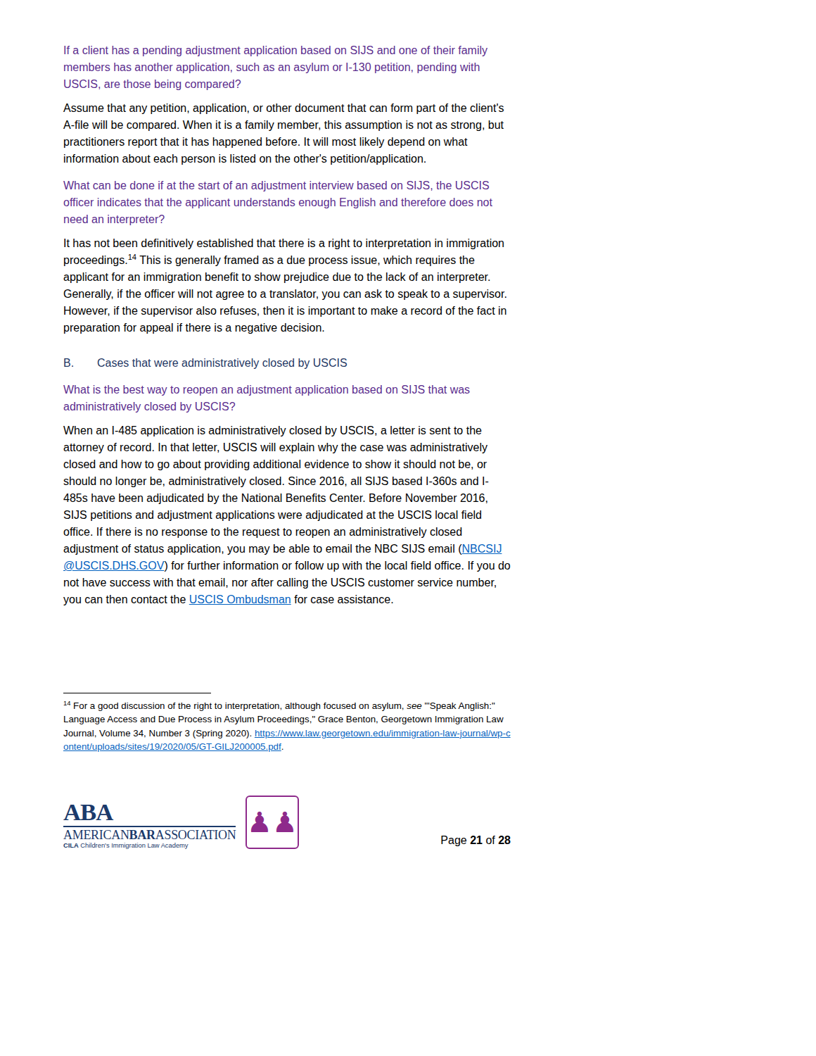If a client has a pending adjustment application based on SIJS and one of their family members has another application, such as an asylum or I-130 petition, pending with USCIS, are those being compared?
Assume that any petition, application, or other document that can form part of the client's A-file will be compared. When it is a family member, this assumption is not as strong, but practitioners report that it has happened before. It will most likely depend on what information about each person is listed on the other's petition/application.
What can be done if at the start of an adjustment interview based on SIJS, the USCIS officer indicates that the applicant understands enough English and therefore does not need an interpreter?
It has not been definitively established that there is a right to interpretation in immigration proceedings.14 This is generally framed as a due process issue, which requires the applicant for an immigration benefit to show prejudice due to the lack of an interpreter. Generally, if the officer will not agree to a translator, you can ask to speak to a supervisor. However, if the supervisor also refuses, then it is important to make a record of the fact in preparation for appeal if there is a negative decision.
B. Cases that were administratively closed by USCIS
What is the best way to reopen an adjustment application based on SIJS that was administratively closed by USCIS?
When an I-485 application is administratively closed by USCIS, a letter is sent to the attorney of record. In that letter, USCIS will explain why the case was administratively closed and how to go about providing additional evidence to show it should not be, or should no longer be, administratively closed. Since 2016, all SIJS based I-360s and I-485s have been adjudicated by the National Benefits Center. Before November 2016, SIJS petitions and adjustment applications were adjudicated at the USCIS local field office. If there is no response to the request to reopen an administratively closed adjustment of status application, you may be able to email the NBC SIJS email (NBCSIJ@USCIS.DHS.GOV) for further information or follow up with the local field office. If you do not have success with that email, nor after calling the USCIS customer service number, you can then contact the USCIS Ombudsman for case assistance.
14 For a good discussion of the right to interpretation, although focused on asylum, see "'Speak Anglish:" Language Access and Due Process in Asylum Proceedings," Grace Benton, Georgetown Immigration Law Journal, Volume 34, Number 3 (Spring 2020). https://www.law.georgetown.edu/immigration-law-journal/wp-content/uploads/sites/19/2020/05/GT-GILJ200005.pdf.
ABA
AMERICANBARASSOCIATION
CILA Children's Immigration Law Academy
♟♟
Page 21 of 28